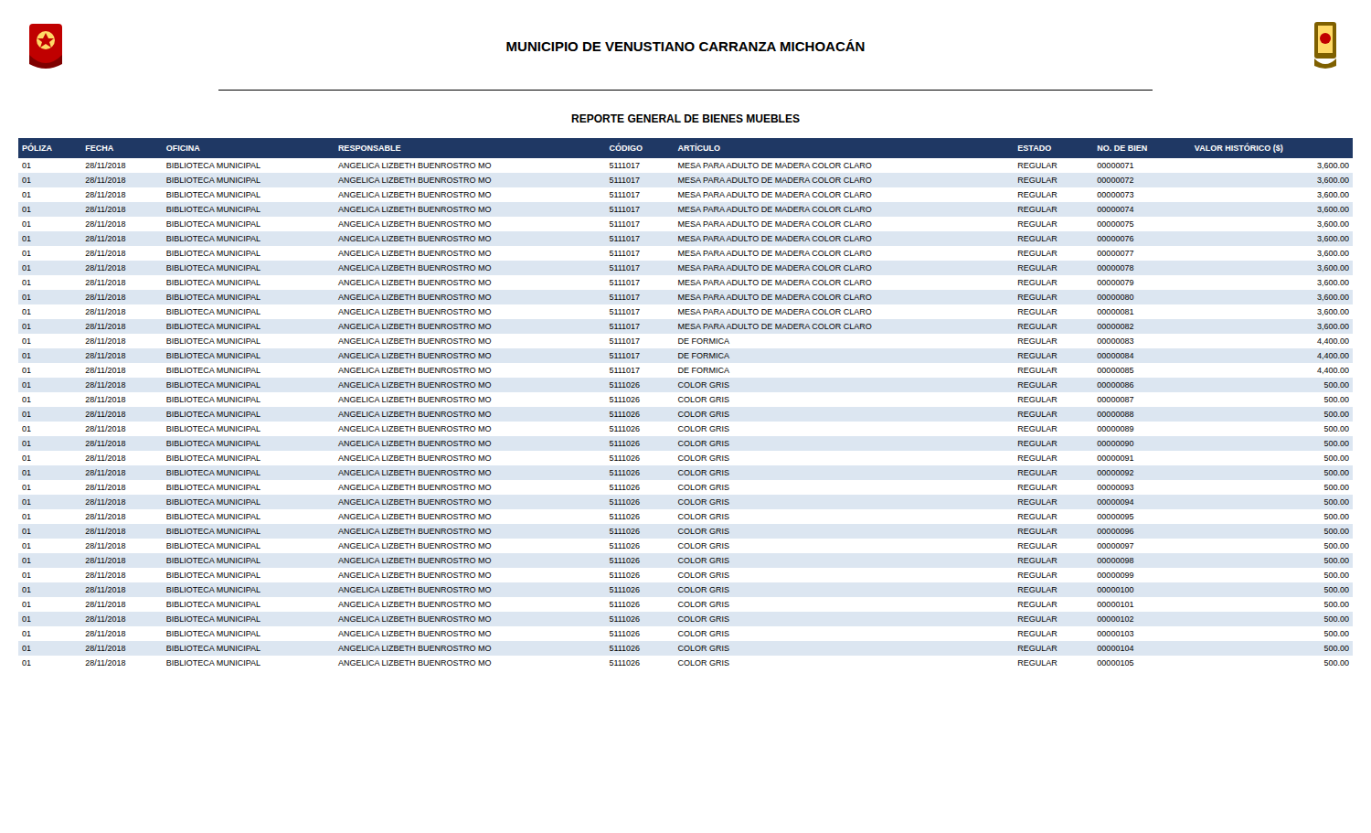MUNICIPIO DE VENUSTIANO CARRANZA MICHOACÁN
REPORTE GENERAL DE BIENES MUEBLES
| PÓLIZA | FECHA | OFICINA | RESPONSABLE | CÓDIGO | ARTÍCULO | ESTADO | NO. DE BIEN | VALOR HISTÓRICO ($) |
| --- | --- | --- | --- | --- | --- | --- | --- | --- |
| 01 | 28/11/2018 | BIBLIOTECA MUNICIPAL | ANGELICA LIZBETH BUENROSTRO MO | 5111017 | MESA PARA ADULTO DE MADERA COLOR CLARO | REGULAR | 00000071 | 3,600.00 |
| 01 | 28/11/2018 | BIBLIOTECA MUNICIPAL | ANGELICA LIZBETH BUENROSTRO MO | 5111017 | MESA PARA ADULTO DE MADERA COLOR CLARO | REGULAR | 00000072 | 3,600.00 |
| 01 | 28/11/2018 | BIBLIOTECA MUNICIPAL | ANGELICA LIZBETH BUENROSTRO MO | 5111017 | MESA PARA ADULTO DE MADERA COLOR CLARO | REGULAR | 00000073 | 3,600.00 |
| 01 | 28/11/2018 | BIBLIOTECA MUNICIPAL | ANGELICA LIZBETH BUENROSTRO MO | 5111017 | MESA PARA ADULTO DE MADERA COLOR CLARO | REGULAR | 00000074 | 3,600.00 |
| 01 | 28/11/2018 | BIBLIOTECA MUNICIPAL | ANGELICA LIZBETH BUENROSTRO MO | 5111017 | MESA PARA ADULTO DE MADERA COLOR CLARO | REGULAR | 00000075 | 3,600.00 |
| 01 | 28/11/2018 | BIBLIOTECA MUNICIPAL | ANGELICA LIZBETH BUENROSTRO MO | 5111017 | MESA PARA ADULTO DE MADERA COLOR CLARO | REGULAR | 00000076 | 3,600.00 |
| 01 | 28/11/2018 | BIBLIOTECA MUNICIPAL | ANGELICA LIZBETH BUENROSTRO MO | 5111017 | MESA PARA ADULTO DE MADERA COLOR CLARO | REGULAR | 00000077 | 3,600.00 |
| 01 | 28/11/2018 | BIBLIOTECA MUNICIPAL | ANGELICA LIZBETH BUENROSTRO MO | 5111017 | MESA PARA ADULTO DE MADERA COLOR CLARO | REGULAR | 00000078 | 3,600.00 |
| 01 | 28/11/2018 | BIBLIOTECA MUNICIPAL | ANGELICA LIZBETH BUENROSTRO MO | 5111017 | MESA PARA ADULTO DE MADERA COLOR CLARO | REGULAR | 00000079 | 3,600.00 |
| 01 | 28/11/2018 | BIBLIOTECA MUNICIPAL | ANGELICA LIZBETH BUENROSTRO MO | 5111017 | MESA PARA ADULTO DE MADERA COLOR CLARO | REGULAR | 00000080 | 3,600.00 |
| 01 | 28/11/2018 | BIBLIOTECA MUNICIPAL | ANGELICA LIZBETH BUENROSTRO MO | 5111017 | MESA PARA ADULTO DE MADERA COLOR CLARO | REGULAR | 00000081 | 3,600.00 |
| 01 | 28/11/2018 | BIBLIOTECA MUNICIPAL | ANGELICA LIZBETH BUENROSTRO MO | 5111017 | MESA PARA ADULTO DE MADERA COLOR CLARO | REGULAR | 00000082 | 3,600.00 |
| 01 | 28/11/2018 | BIBLIOTECA MUNICIPAL | ANGELICA LIZBETH BUENROSTRO MO | 5111017 | DE FORMICA | REGULAR | 00000083 | 4,400.00 |
| 01 | 28/11/2018 | BIBLIOTECA MUNICIPAL | ANGELICA LIZBETH BUENROSTRO MO | 5111017 | DE FORMICA | REGULAR | 00000084 | 4,400.00 |
| 01 | 28/11/2018 | BIBLIOTECA MUNICIPAL | ANGELICA LIZBETH BUENROSTRO MO | 5111017 | DE FORMICA | REGULAR | 00000085 | 4,400.00 |
| 01 | 28/11/2018 | BIBLIOTECA MUNICIPAL | ANGELICA LIZBETH BUENROSTRO MO | 5111026 | COLOR GRIS | REGULAR | 00000086 | 500.00 |
| 01 | 28/11/2018 | BIBLIOTECA MUNICIPAL | ANGELICA LIZBETH BUENROSTRO MO | 5111026 | COLOR GRIS | REGULAR | 00000087 | 500.00 |
| 01 | 28/11/2018 | BIBLIOTECA MUNICIPAL | ANGELICA LIZBETH BUENROSTRO MO | 5111026 | COLOR GRIS | REGULAR | 00000088 | 500.00 |
| 01 | 28/11/2018 | BIBLIOTECA MUNICIPAL | ANGELICA LIZBETH BUENROSTRO MO | 5111026 | COLOR GRIS | REGULAR | 00000089 | 500.00 |
| 01 | 28/11/2018 | BIBLIOTECA MUNICIPAL | ANGELICA LIZBETH BUENROSTRO MO | 5111026 | COLOR GRIS | REGULAR | 00000090 | 500.00 |
| 01 | 28/11/2018 | BIBLIOTECA MUNICIPAL | ANGELICA LIZBETH BUENROSTRO MO | 5111026 | COLOR GRIS | REGULAR | 00000091 | 500.00 |
| 01 | 28/11/2018 | BIBLIOTECA MUNICIPAL | ANGELICA LIZBETH BUENROSTRO MO | 5111026 | COLOR GRIS | REGULAR | 00000092 | 500.00 |
| 01 | 28/11/2018 | BIBLIOTECA MUNICIPAL | ANGELICA LIZBETH BUENROSTRO MO | 5111026 | COLOR GRIS | REGULAR | 00000093 | 500.00 |
| 01 | 28/11/2018 | BIBLIOTECA MUNICIPAL | ANGELICA LIZBETH BUENROSTRO MO | 5111026 | COLOR GRIS | REGULAR | 00000094 | 500.00 |
| 01 | 28/11/2018 | BIBLIOTECA MUNICIPAL | ANGELICA LIZBETH BUENROSTRO MO | 5111026 | COLOR GRIS | REGULAR | 00000095 | 500.00 |
| 01 | 28/11/2018 | BIBLIOTECA MUNICIPAL | ANGELICA LIZBETH BUENROSTRO MO | 5111026 | COLOR GRIS | REGULAR | 00000096 | 500.00 |
| 01 | 28/11/2018 | BIBLIOTECA MUNICIPAL | ANGELICA LIZBETH BUENROSTRO MO | 5111026 | COLOR GRIS | REGULAR | 00000097 | 500.00 |
| 01 | 28/11/2018 | BIBLIOTECA MUNICIPAL | ANGELICA LIZBETH BUENROSTRO MO | 5111026 | COLOR GRIS | REGULAR | 00000098 | 500.00 |
| 01 | 28/11/2018 | BIBLIOTECA MUNICIPAL | ANGELICA LIZBETH BUENROSTRO MO | 5111026 | COLOR GRIS | REGULAR | 00000099 | 500.00 |
| 01 | 28/11/2018 | BIBLIOTECA MUNICIPAL | ANGELICA LIZBETH BUENROSTRO MO | 5111026 | COLOR GRIS | REGULAR | 00000100 | 500.00 |
| 01 | 28/11/2018 | BIBLIOTECA MUNICIPAL | ANGELICA LIZBETH BUENROSTRO MO | 5111026 | COLOR GRIS | REGULAR | 00000101 | 500.00 |
| 01 | 28/11/2018 | BIBLIOTECA MUNICIPAL | ANGELICA LIZBETH BUENROSTRO MO | 5111026 | COLOR GRIS | REGULAR | 00000102 | 500.00 |
| 01 | 28/11/2018 | BIBLIOTECA MUNICIPAL | ANGELICA LIZBETH BUENROSTRO MO | 5111026 | COLOR GRIS | REGULAR | 00000103 | 500.00 |
| 01 | 28/11/2018 | BIBLIOTECA MUNICIPAL | ANGELICA LIZBETH BUENROSTRO MO | 5111026 | COLOR GRIS | REGULAR | 00000104 | 500.00 |
| 01 | 28/11/2018 | BIBLIOTECA MUNICIPAL | ANGELICA LIZBETH BUENROSTRO MO | 5111026 | COLOR GRIS | REGULAR | 00000105 | 500.00 |